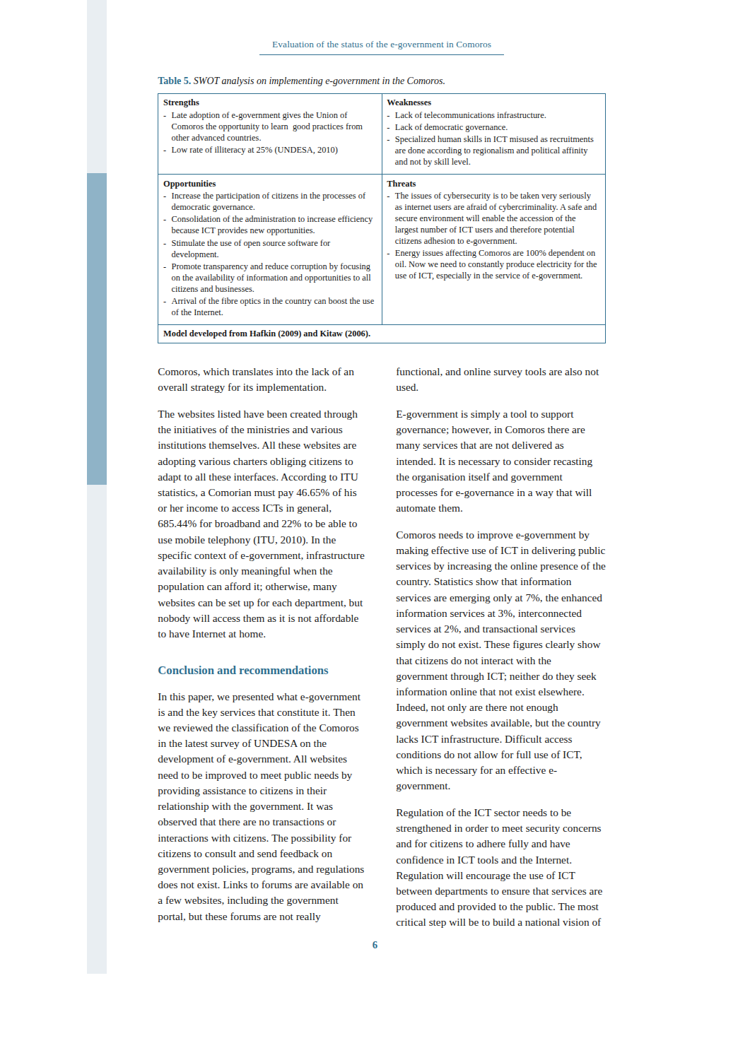Evaluation of the status of the e-government in Comoros
Table 5. SWOT analysis on implementing e-government in the Comoros.
| Strengths Late adoption of e-government gives the Union of Comoros the opportunity to learn good practices from other advanced countries. Low rate of illiteracy at 25% (UNDESA, 2010) | Weaknesses Lack of telecommunications infrastructure. Lack of democratic governance. Specialized human skills in ICT misused as recruitments are done according to regionalism and political affinity and not by skill level. |
| Opportunities Increase the participation of citizens in the processes of democratic governance. Consolidation of the administration to increase efficiency because ICT provides new opportunities. Stimulate the use of open source software for development. Promote transparency and reduce corruption by focusing on the availability of information and opportunities to all citizens and businesses. Arrival of the fibre optics in the country can boost the use of the Internet. | Threats The issues of cybersecurity is to be taken very seriously as internet users are afraid of cybercriminality. A safe and secure environment will enable the accession of the largest number of ICT users and therefore potential citizens adhesion to e-government. Energy issues affecting Comoros are 100% dependent on oil. Now we need to constantly produce electricity for the use of ICT, especially in the service of e-government. |
| Model developed from Hafkin (2009) and Kitaw (2006). |
Comoros, which translates into the lack of an overall strategy for its implementation.
The websites listed have been created through the initiatives of the ministries and various institutions themselves. All these websites are adopting various charters obliging citizens to adapt to all these interfaces. According to ITU statistics, a Comorian must pay 46.65% of his or her income to access ICTs in general, 685.44% for broadband and 22% to be able to use mobile telephony (ITU, 2010). In the specific context of e-government, infrastructure availability is only meaningful when the population can afford it; otherwise, many websites can be set up for each department, but nobody will access them as it is not affordable to have Internet at home.
Conclusion and recommendations
In this paper, we presented what e-government is and the key services that constitute it. Then we reviewed the classification of the Comoros in the latest survey of UNDESA on the development of e-government. All websites need to be improved to meet public needs by providing assistance to citizens in their relationship with the government. It was observed that there are no transactions or interactions with citizens. The possibility for citizens to consult and send feedback on government policies, programs, and regulations does not exist. Links to forums are available on a few websites, including the government portal, but these forums are not really functional, and online survey tools are also not used.
E-government is simply a tool to support governance; however, in Comoros there are many services that are not delivered as intended. It is necessary to consider recasting the organisation itself and government processes for e-governance in a way that will automate them.
Comoros needs to improve e-government by making effective use of ICT in delivering public services by increasing the online presence of the country. Statistics show that information services are emerging only at 7%, the enhanced information services at 3%, interconnected services at 2%, and transactional services simply do not exist. These figures clearly show that citizens do not interact with the government through ICT; neither do they seek information online that not exist elsewhere. Indeed, not only are there not enough government websites available, but the country lacks ICT infrastructure. Difficult access conditions do not allow for full use of ICT, which is necessary for an effective e- government.
Regulation of the ICT sector needs to be strengthened in order to meet security concerns and for citizens to adhere fully and have confidence in ICT tools and the Internet. Regulation will encourage the use of ICT between departments to ensure that services are produced and provided to the public. The most critical step will be to build a national vision of
6